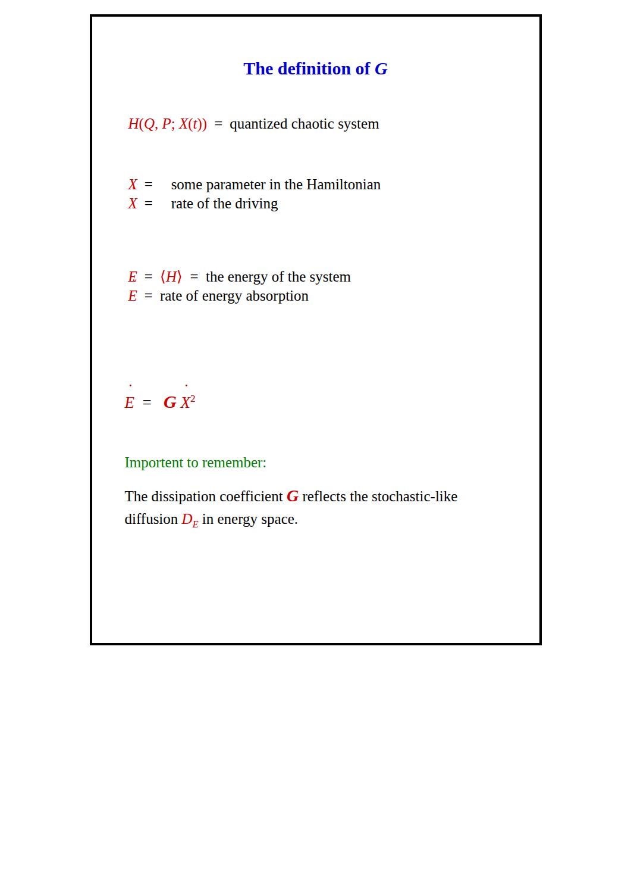The definition of G
| H ( Q , P ; X ( t )) | = | quantized chaotic system |
| X | = | some parameter in the Hamiltonian |
| X | = | rate of the driving |
| E | = | ⟨ H ⟩ = the energy of the system |
| E | = | rate of energy absorption |
E = G X2
Importent to remember:
The dissipation coefficient G reflects the stochastic-like diffusion DE in energy space.